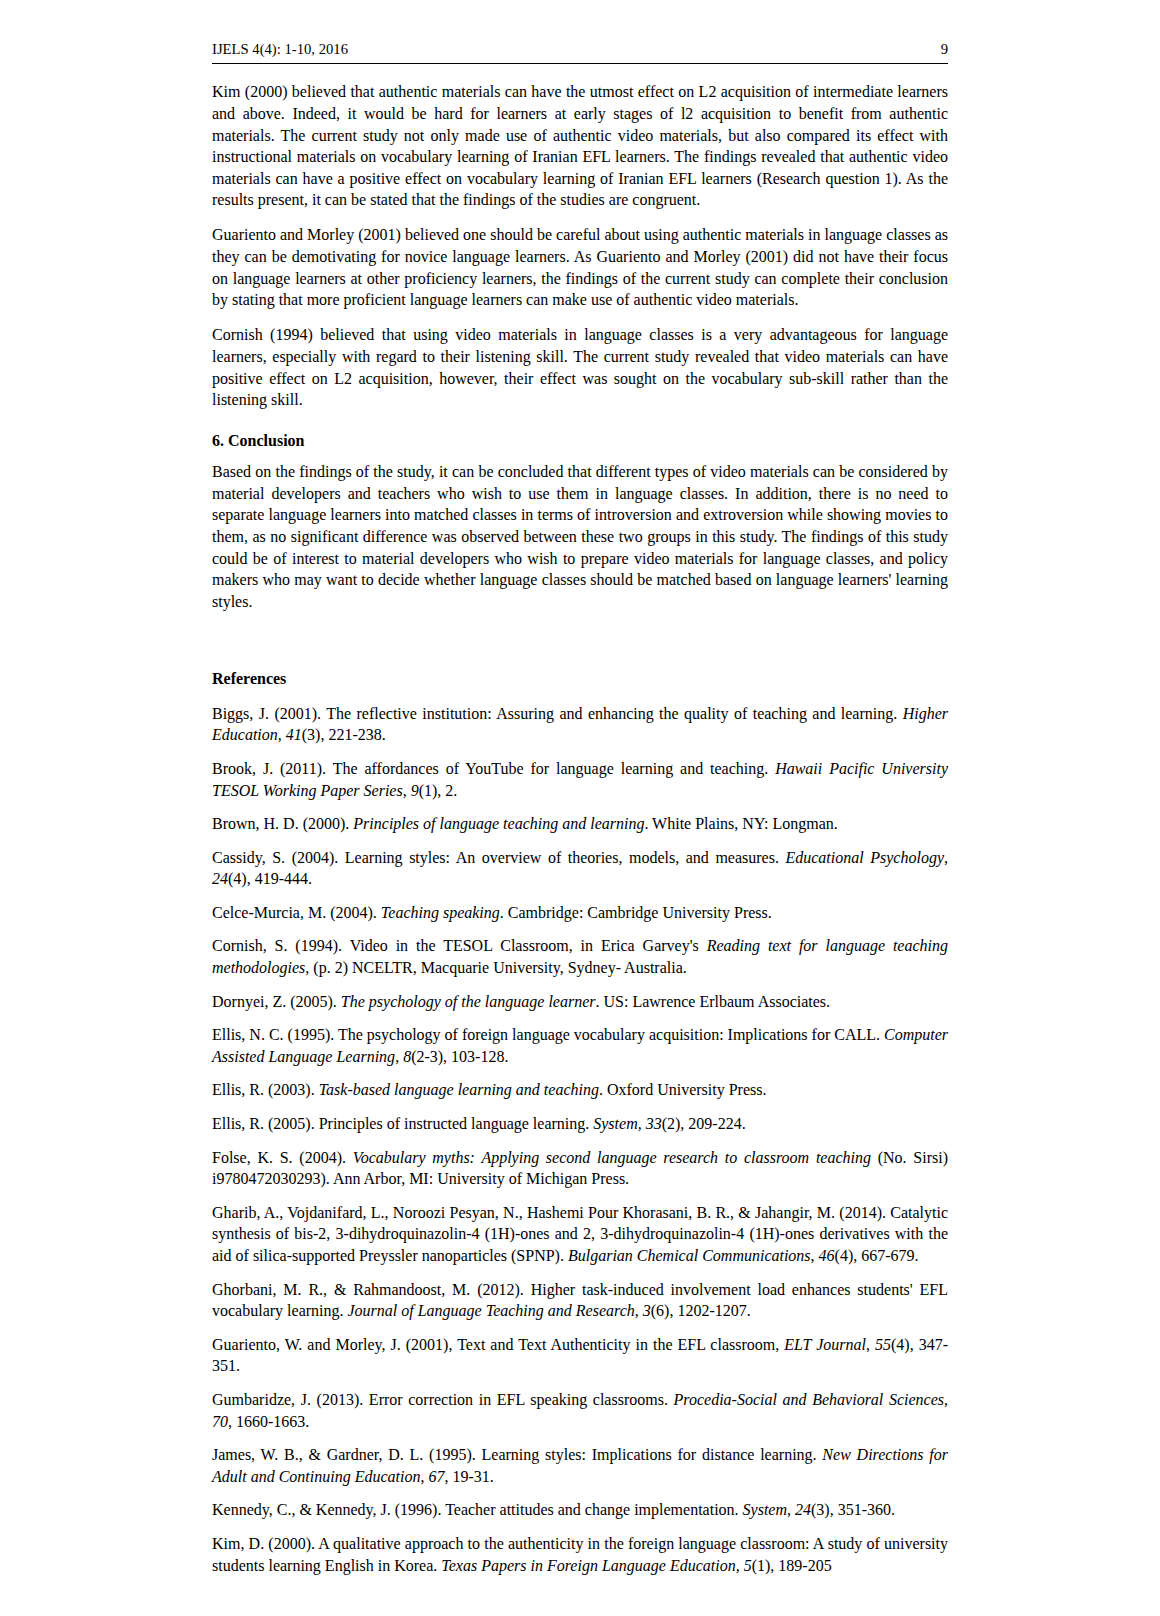IJELS 4(4): 1-10, 2016 9
Kim (2000) believed that authentic materials can have the utmost effect on L2 acquisition of intermediate learners and above. Indeed, it would be hard for learners at early stages of l2 acquisition to benefit from authentic materials. The current study not only made use of authentic video materials, but also compared its effect with instructional materials on vocabulary learning of Iranian EFL learners. The findings revealed that authentic video materials can have a positive effect on vocabulary learning of Iranian EFL learners (Research question 1). As the results present, it can be stated that the findings of the studies are congruent.
Guariento and Morley (2001) believed one should be careful about using authentic materials in language classes as they can be demotivating for novice language learners. As Guariento and Morley (2001) did not have their focus on language learners at other proficiency learners, the findings of the current study can complete their conclusion by stating that more proficient language learners can make use of authentic video materials.
Cornish (1994) believed that using video materials in language classes is a very advantageous for language learners, especially with regard to their listening skill. The current study revealed that video materials can have positive effect on L2 acquisition, however, their effect was sought on the vocabulary sub-skill rather than the listening skill.
6. Conclusion
Based on the findings of the study, it can be concluded that different types of video materials can be considered by material developers and teachers who wish to use them in language classes. In addition, there is no need to separate language learners into matched classes in terms of introversion and extroversion while showing movies to them, as no significant difference was observed between these two groups in this study. The findings of this study could be of interest to material developers who wish to prepare video materials for language classes, and policy makers who may want to decide whether language classes should be matched based on language learners' learning styles.
References
Biggs, J. (2001). The reflective institution: Assuring and enhancing the quality of teaching and learning. Higher Education, 41(3), 221-238.
Brook, J. (2011). The affordances of YouTube for language learning and teaching. Hawaii Pacific University TESOL Working Paper Series, 9(1), 2.
Brown, H. D. (2000). Principles of language teaching and learning. White Plains, NY: Longman.
Cassidy, S. (2004). Learning styles: An overview of theories, models, and measures. Educational Psychology, 24(4), 419-444.
Celce-Murcia, M. (2004). Teaching speaking. Cambridge: Cambridge University Press.
Cornish, S. (1994). Video in the TESOL Classroom, in Erica Garvey's Reading text for language teaching methodologies, (p. 2) NCELTR, Macquarie University, Sydney- Australia.
Dornyei, Z. (2005). The psychology of the language learner. US: Lawrence Erlbaum Associates.
Ellis, N. C. (1995). The psychology of foreign language vocabulary acquisition: Implications for CALL. Computer Assisted Language Learning, 8(2-3), 103-128.
Ellis, R. (2003). Task-based language learning and teaching. Oxford University Press.
Ellis, R. (2005). Principles of instructed language learning. System, 33(2), 209-224.
Folse, K. S. (2004). Vocabulary myths: Applying second language research to classroom teaching (No. Sirsi) i9780472030293). Ann Arbor, MI: University of Michigan Press.
Gharib, A., Vojdanifard, L., Noroozi Pesyan, N., Hashemi Pour Khorasani, B. R., & Jahangir, M. (2014). Catalytic synthesis of bis-2, 3-dihydroquinazolin-4 (1H)-ones and 2, 3-dihydroquinazolin-4 (1H)-ones derivatives with the aid of silica-supported Preyssler nanoparticles (SPNP). Bulgarian Chemical Communications, 46(4), 667-679.
Ghorbani, M. R., & Rahmandoost, M. (2012). Higher task-induced involvement load enhances students' EFL vocabulary learning. Journal of Language Teaching and Research, 3(6), 1202-1207.
Guariento, W. and Morley, J. (2001), Text and Text Authenticity in the EFL classroom, ELT Journal, 55(4), 347-351.
Gumbaridze, J. (2013). Error correction in EFL speaking classrooms. Procedia-Social and Behavioral Sciences, 70, 1660-1663.
James, W. B., & Gardner, D. L. (1995). Learning styles: Implications for distance learning. New Directions for Adult and Continuing Education, 67, 19-31.
Kennedy, C., & Kennedy, J. (1996). Teacher attitudes and change implementation. System, 24(3), 351-360.
Kim, D. (2000). A qualitative approach to the authenticity in the foreign language classroom: A study of university students learning English in Korea. Texas Papers in Foreign Language Education, 5(1), 189-205